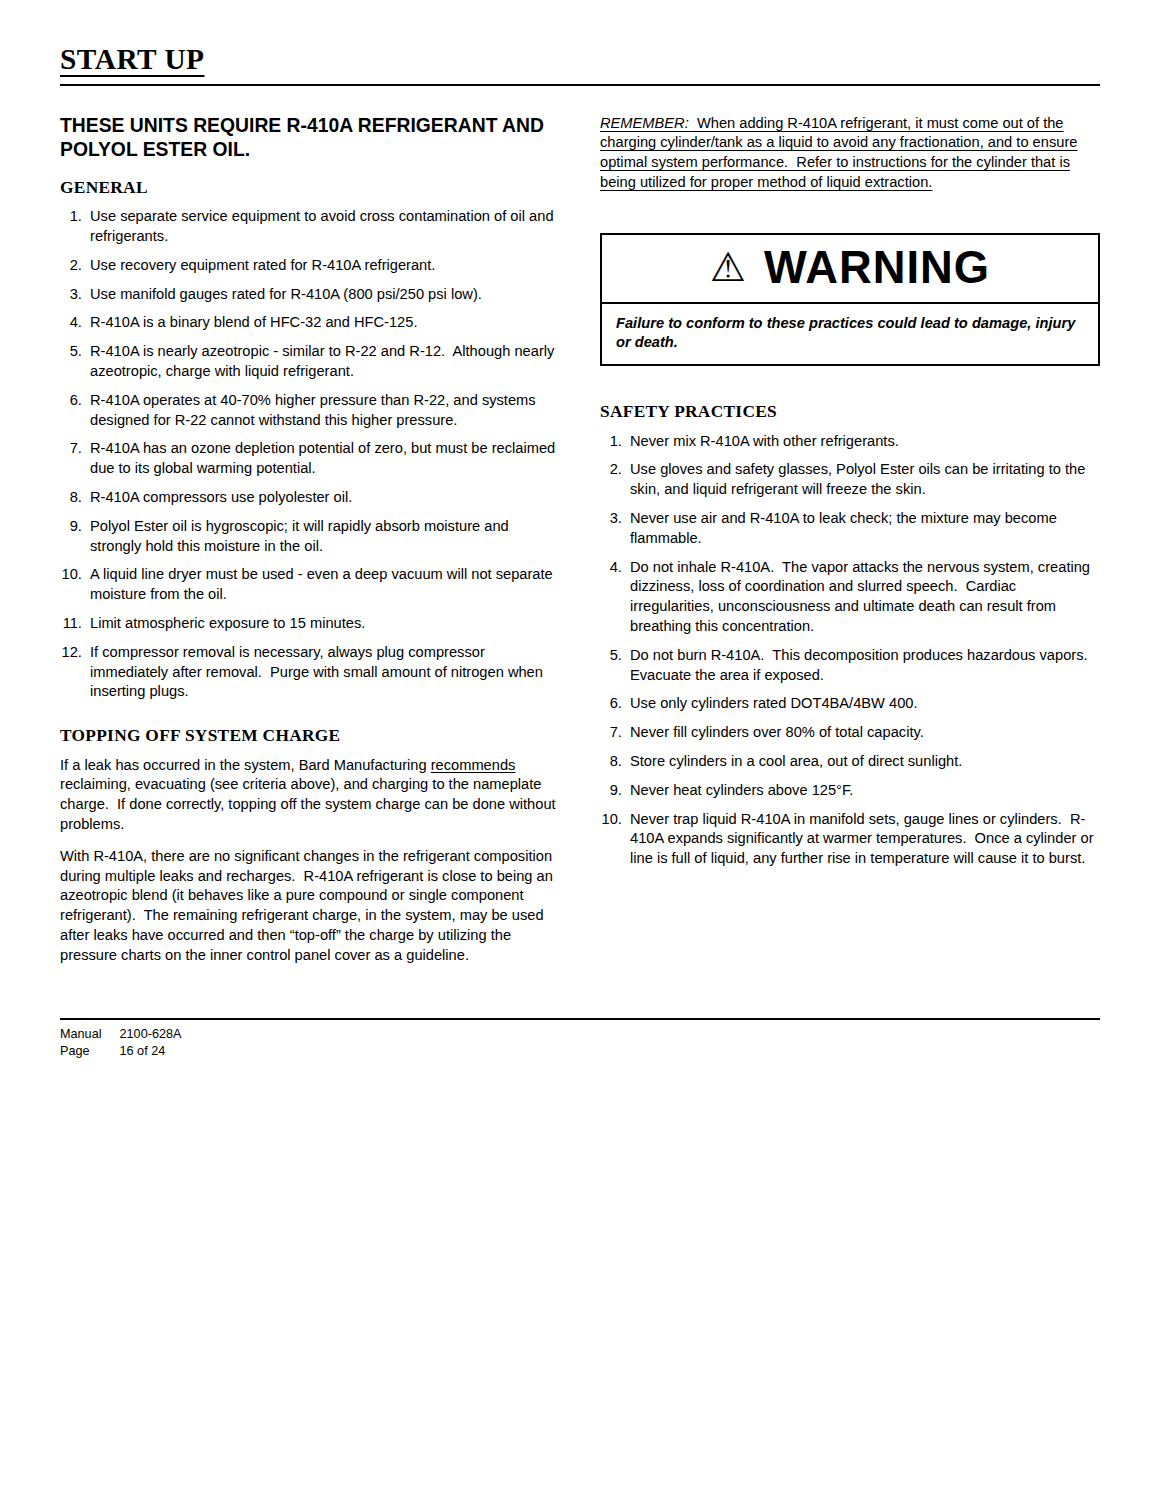START UP
THESE UNITS REQUIRE R-410A REFRIGERANT AND POLYOL ESTER OIL.
GENERAL
Use separate service equipment to avoid cross contamination of oil and refrigerants.
Use recovery equipment rated for R-410A refrigerant.
Use manifold gauges rated for R-410A (800 psi/250 psi low).
R-410A is a binary blend of HFC-32 and HFC-125.
R-410A is nearly azeotropic - similar to R-22 and R-12. Although nearly azeotropic, charge with liquid refrigerant.
R-410A operates at 40-70% higher pressure than R-22, and systems designed for R-22 cannot withstand this higher pressure.
R-410A has an ozone depletion potential of zero, but must be reclaimed due to its global warming potential.
R-410A compressors use polyolester oil.
Polyol Ester oil is hygroscopic; it will rapidly absorb moisture and strongly hold this moisture in the oil.
A liquid line dryer must be used - even a deep vacuum will not separate moisture from the oil.
Limit atmospheric exposure to 15 minutes.
If compressor removal is necessary, always plug compressor immediately after removal. Purge with small amount of nitrogen when inserting plugs.
TOPPING OFF SYSTEM CHARGE
If a leak has occurred in the system, Bard Manufacturing recommends reclaiming, evacuating (see criteria above), and charging to the nameplate charge. If done correctly, topping off the system charge can be done without problems.
With R-410A, there are no significant changes in the refrigerant composition during multiple leaks and recharges. R-410A refrigerant is close to being an azeotropic blend (it behaves like a pure compound or single component refrigerant). The remaining refrigerant charge, in the system, may be used after leaks have occurred and then “top-off” the charge by utilizing the pressure charts on the inner control panel cover as a guideline.
REMEMBER: When adding R-410A refrigerant, it must come out of the charging cylinder/tank as a liquid to avoid any fractionation, and to ensure optimal system performance. Refer to instructions for the cylinder that is being utilized for proper method of liquid extraction.
⚠ WARNING
Failure to conform to these practices could lead to damage, injury or death.
SAFETY PRACTICES
Never mix R-410A with other refrigerants.
Use gloves and safety glasses, Polyol Ester oils can be irritating to the skin, and liquid refrigerant will freeze the skin.
Never use air and R-410A to leak check; the mixture may become flammable.
Do not inhale R-410A. The vapor attacks the nervous system, creating dizziness, loss of coordination and slurred speech. Cardiac irregularities, unconsciousness and ultimate death can result from breathing this concentration.
Do not burn R-410A. This decomposition produces hazardous vapors. Evacuate the area if exposed.
Use only cylinders rated DOT4BA/4BW 400.
Never fill cylinders over 80% of total capacity.
Store cylinders in a cool area, out of direct sunlight.
Never heat cylinders above 125°F.
Never trap liquid R-410A in manifold sets, gauge lines or cylinders. R-410A expands significantly at warmer temperatures. Once a cylinder or line is full of liquid, any further rise in temperature will cause it to burst.
| Manual | 2100-628A |
| Page | 16 of 24 |